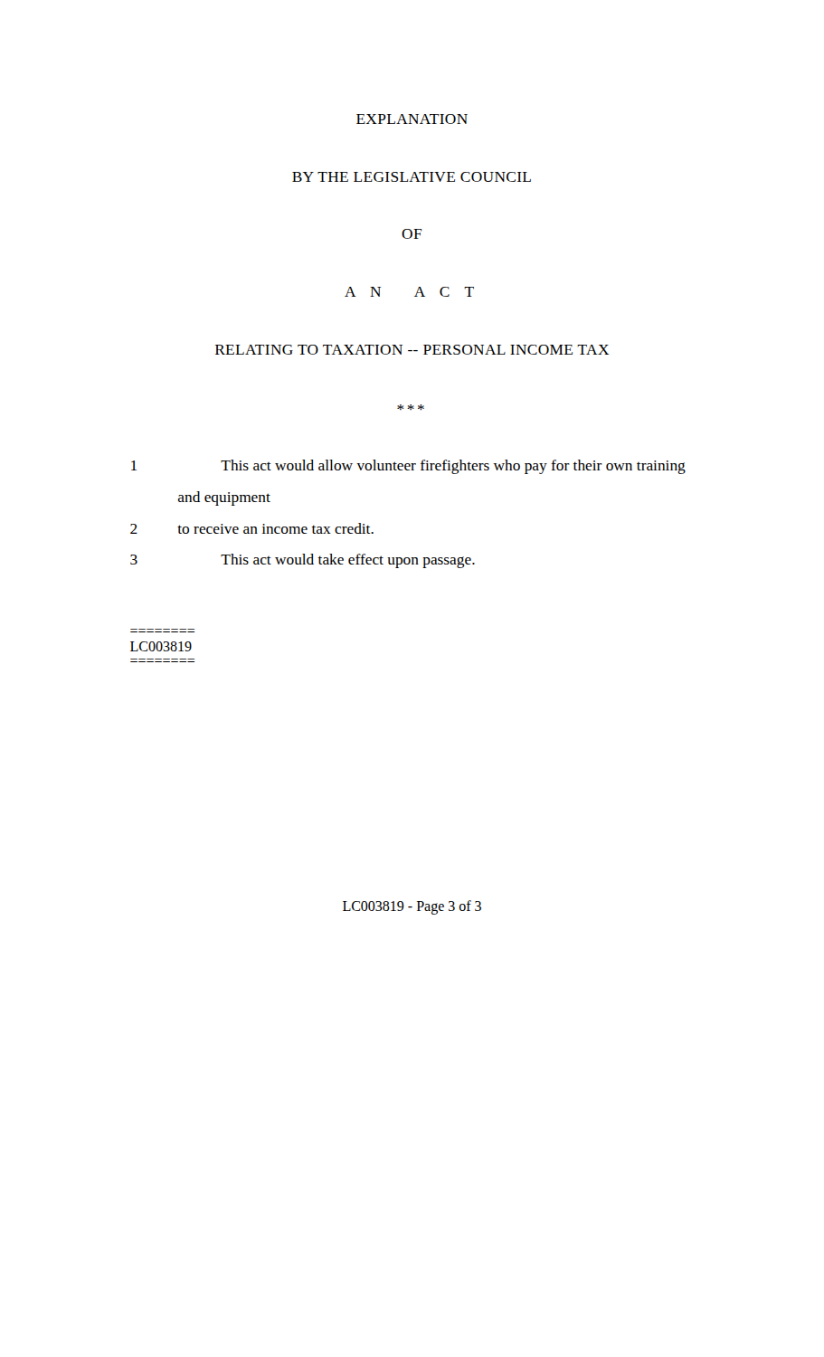EXPLANATION
BY THE LEGISLATIVE COUNCIL
OF
A N A C T
RELATING TO TAXATION -- PERSONAL INCOME TAX
***
| 1 | This act would allow volunteer firefighters who pay for their own training and equipment |
| 2 | to receive an income tax credit. |
| 3 | This act would take effect upon passage. |
========
LC003819
========
LC003819 - Page 3 of 3